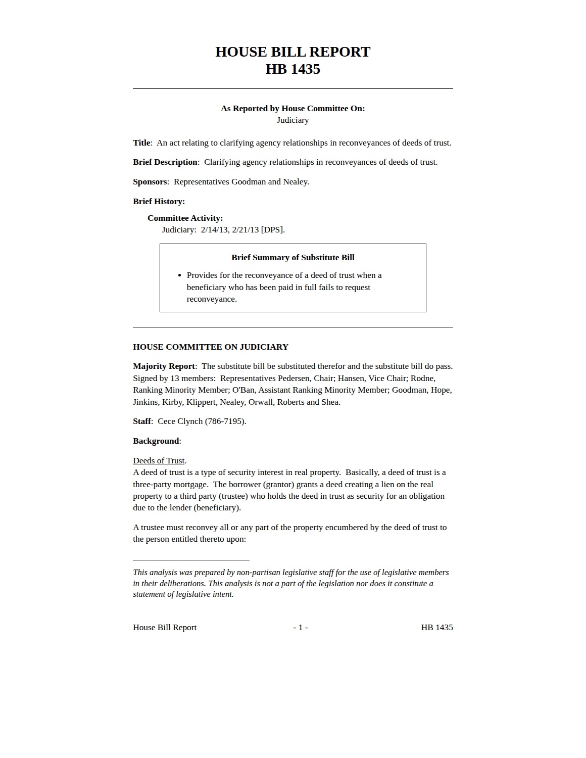HOUSE BILL REPORTHB 1435
As Reported by House Committee On: Judiciary
Title: An act relating to clarifying agency relationships in reconveyances of deeds of trust.
Brief Description: Clarifying agency relationships in reconveyances of deeds of trust.
Sponsors: Representatives Goodman and Nealey.
Brief History:
Committee Activity:
Judiciary: 2/14/13, 2/21/13 [DPS].
Brief Summary of Substitute Bill
Provides for the reconveyance of a deed of trust when a beneficiary who has been paid in full fails to request reconveyance.
HOUSE COMMITTEE ON JUDICIARY
Majority Report: The substitute bill be substituted therefor and the substitute bill do pass. Signed by 13 members: Representatives Pedersen, Chair; Hansen, Vice Chair; Rodne, Ranking Minority Member; O'Ban, Assistant Ranking Minority Member; Goodman, Hope, Jinkins, Kirby, Klippert, Nealey, Orwall, Roberts and Shea.
Staff: Cece Clynch (786-7195).
Background:
Deeds of Trust.
A deed of trust is a type of security interest in real property. Basically, a deed of trust is a three-party mortgage. The borrower (grantor) grants a deed creating a lien on the real property to a third party (trustee) who holds the deed in trust as security for an obligation due to the lender (beneficiary).
A trustee must reconvey all or any part of the property encumbered by the deed of trust to the person entitled thereto upon:
This analysis was prepared by non-partisan legislative staff for the use of legislative members in their deliberations. This analysis is not a part of the legislation nor does it constitute a statement of legislative intent.
House Bill Report
- 1 -
HB 1435